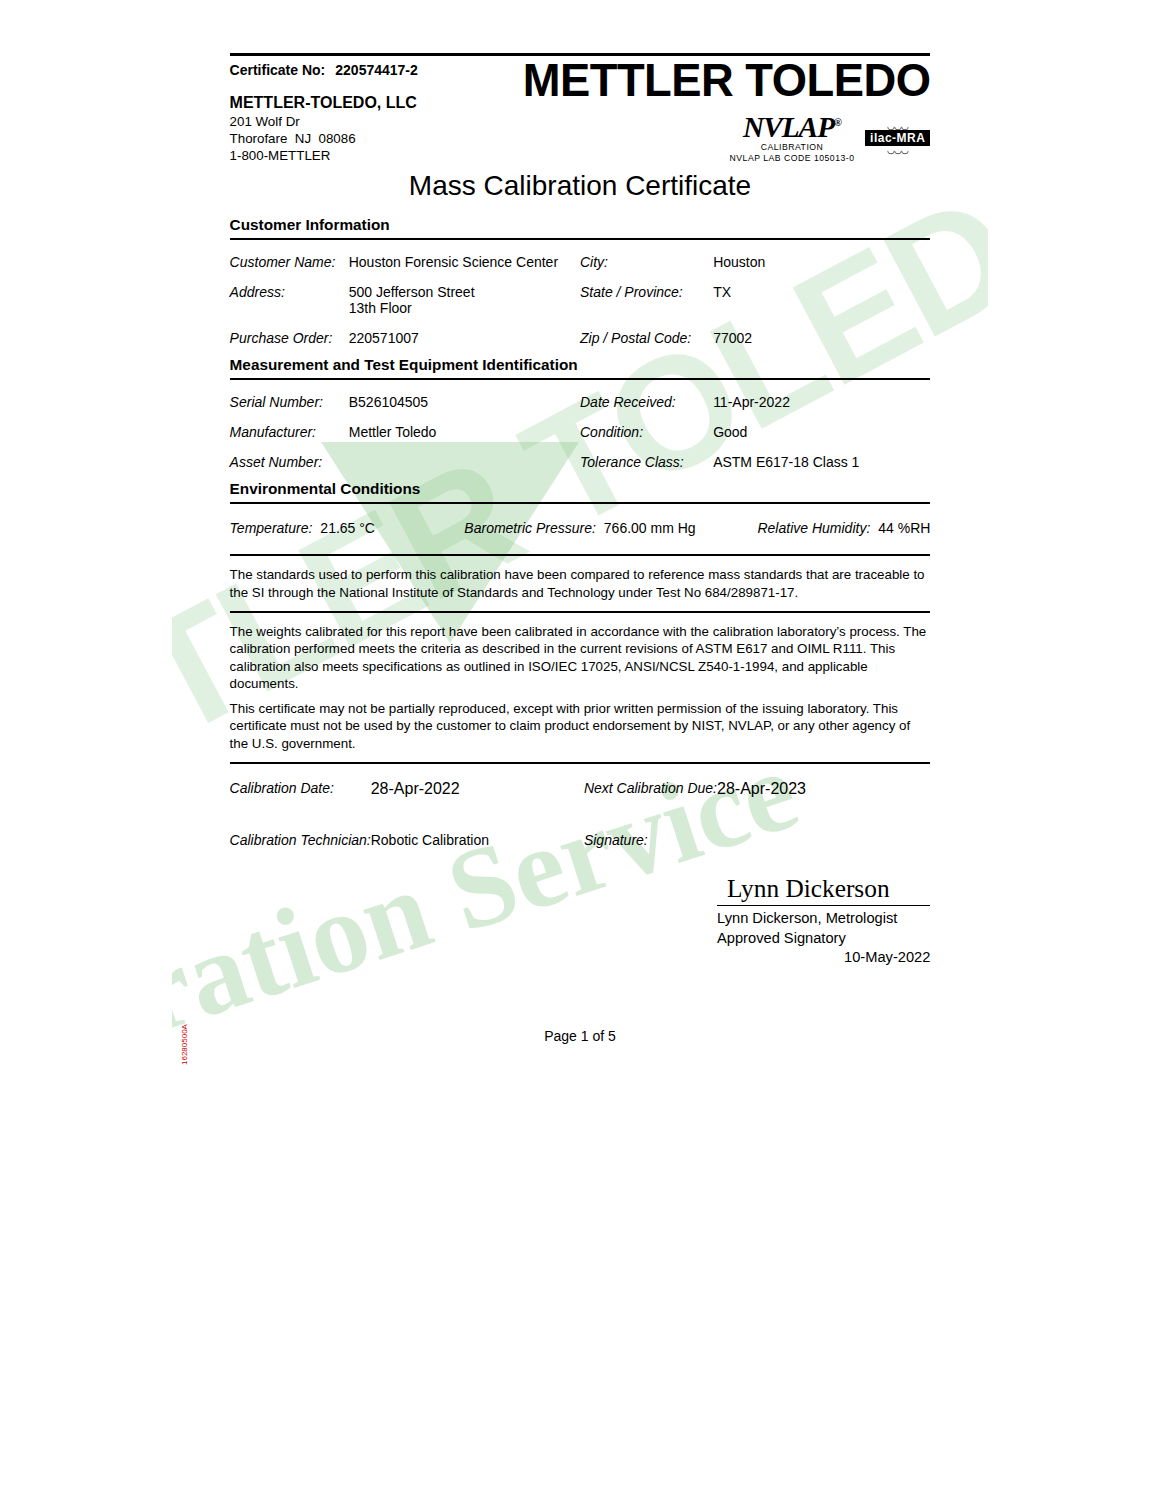TLER TOLEDO
ration Service
Certificate No: 220574417-2
METTLER-TOLEDO, LLC
201 Wolf Dr
Thorofare NJ 08086
1-800-METTLER
METTLER TOLEDO
NVLAP®
CALIBRATION
NVLAP LAB CODE 105013-0
◡◡◡
ilac-MRA
◡◡◡
Mass Calibration Certificate
Customer Information
| Customer Name: | Houston Forensic Science Center | City: | Houston |
| Address: | 500 Jefferson Street 13th Floor | State / Province: | TX |
| Purchase Order: | 220571007 | Zip / Postal Code: | 77002 |
Measurement and Test Equipment Identification
| Serial Number: | B526104505 | Date Received: | 11-Apr-2022 |
| Manufacturer: | Mettler Toledo | Condition: | Good |
| Asset Number: | | Tolerance Class: | ASTM E617-18 Class 1 |
Environmental Conditions
Temperature: 21.65 °C
Barometric Pressure: 766.00 mm Hg
Relative Humidity: 44 %RH
The standards used to perform this calibration have been compared to reference mass standards that are traceable to the SI through the National Institute of Standards and Technology under Test No 684/289871-17.
The weights calibrated for this report have been calibrated in accordance with the calibration laboratory’s process. The calibration performed meets the criteria as described in the current revisions of ASTM E617 and OIML R111. This calibration also meets specifications as outlined in ISO/IEC 17025, ANSI/NCSL Z540-1-1994, and applicable documents.
This certificate may not be partially reproduced, except with prior written permission of the issuing laboratory. This certificate must not be used by the customer to claim product endorsement by NIST, NVLAP, or any other agency of the U.S. government.
| Calibration Date: | 28-Apr-2022 | Next Calibration Due: | 28-Apr-2023 |
| Calibration Technician: | Robotic Calibration | Signature: | Lynn Dickerson Lynn Dickerson, Metrologist Approved Signatory 10-May-2022 |
Page 1 of 5
16280500A